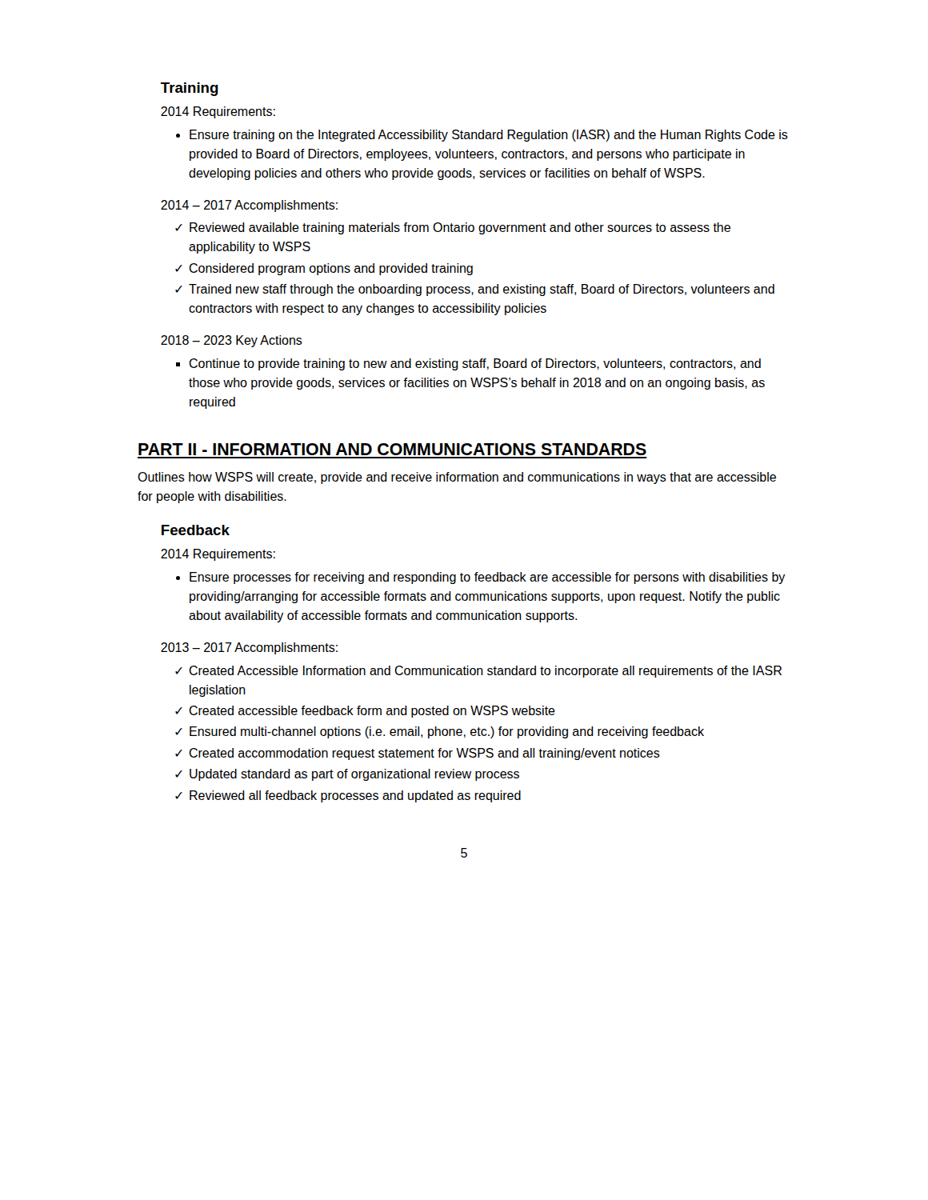Training
2014 Requirements:
Ensure training on the Integrated Accessibility Standard Regulation (IASR) and the Human Rights Code is provided to Board of Directors, employees, volunteers, contractors, and persons who participate in developing policies and others who provide goods, services or facilities on behalf of WSPS.
2014 – 2017 Accomplishments:
Reviewed available training materials from Ontario government and other sources to assess the applicability to WSPS
Considered program options and provided training
Trained new staff through the onboarding process, and existing staff, Board of Directors, volunteers and contractors with respect to any changes to accessibility policies
2018 – 2023 Key Actions
Continue to provide training to new and existing staff, Board of Directors, volunteers, contractors, and those who provide goods, services or facilities on WSPS’s behalf in 2018 and on an ongoing basis, as required
PART II - INFORMATION AND COMMUNICATIONS STANDARDS
Outlines how WSPS will create, provide and receive information and communications in ways that are accessible for people with disabilities.
Feedback
2014 Requirements:
Ensure processes for receiving and responding to feedback are accessible for persons with disabilities by providing/arranging for accessible formats and communications supports, upon request. Notify the public about availability of accessible formats and communication supports.
2013 – 2017 Accomplishments:
Created Accessible Information and Communication standard to incorporate all requirements of the IASR legislation
Created accessible feedback form and posted on WSPS website
Ensured multi-channel options (i.e. email, phone, etc.) for providing and receiving feedback
Created accommodation request statement for WSPS and all training/event notices
Updated standard as part of organizational review process
Reviewed all feedback processes and updated as required
5